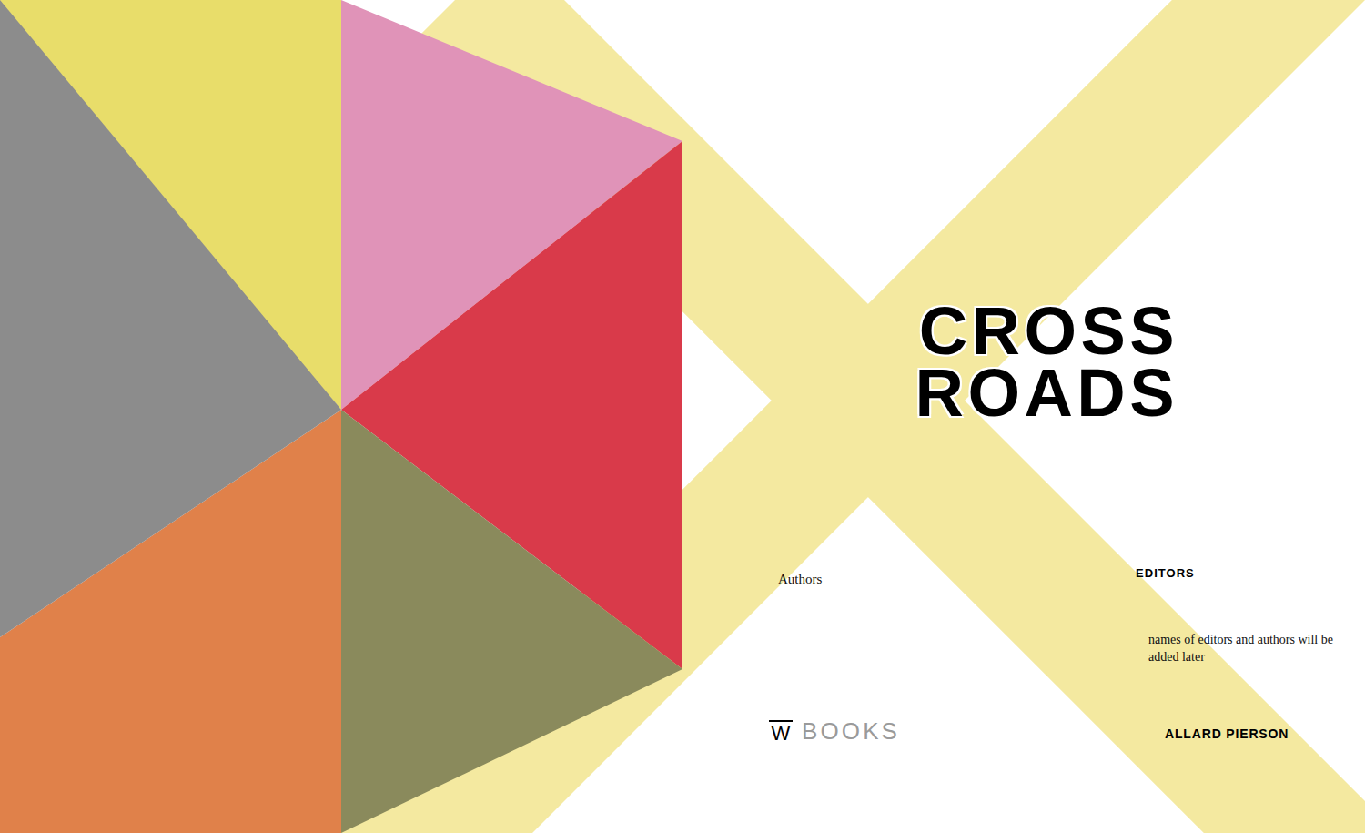CROSS
ROADS
Authors
EDITORS
names of editors and authors will be added later
W BOOKS
ALLARD PIERSON